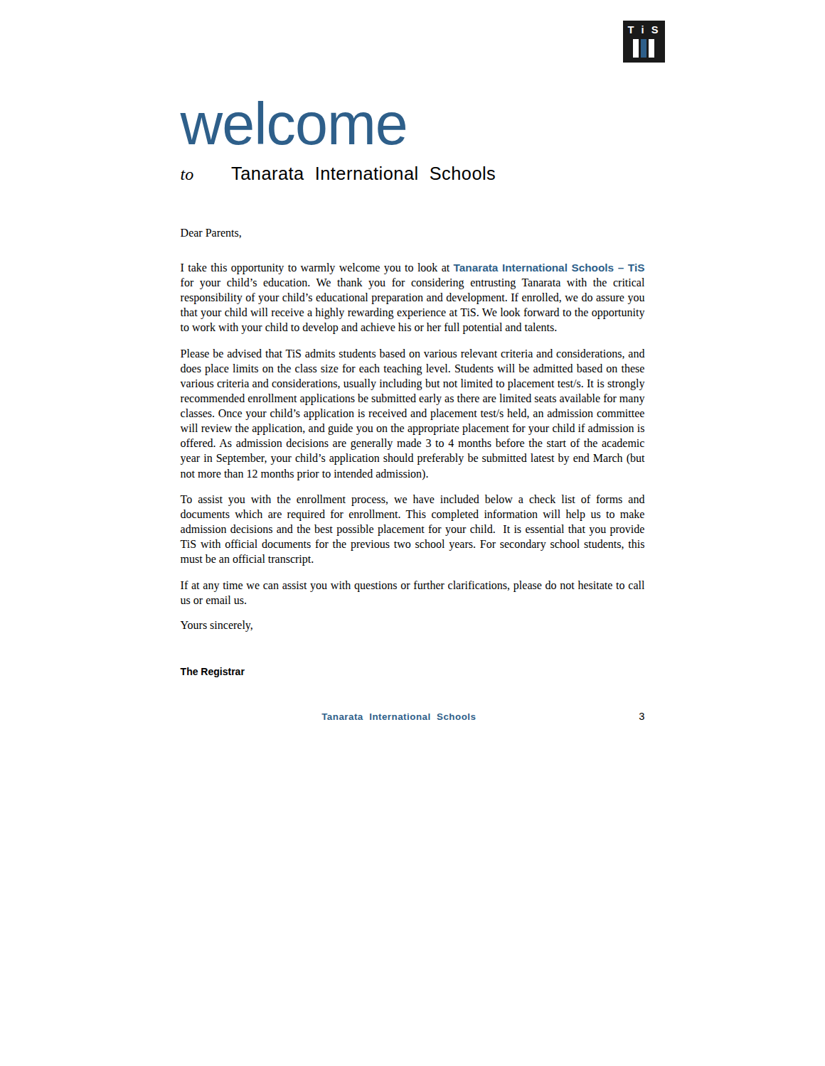T i S
welcome
to Tanarata International Schools
Dear Parents,
I take this opportunity to warmly welcome you to look at Tanarata International Schools – TiS for your child’s education. We thank you for considering entrusting Tanarata with the critical responsibility of your child’s educational preparation and development. If enrolled, we do assure you that your child will receive a highly rewarding experience at TiS. We look forward to the opportunity to work with your child to develop and achieve his or her full potential and talents.
Please be advised that TiS admits students based on various relevant criteria and considerations, and does place limits on the class size for each teaching level. Students will be admitted based on these various criteria and considerations, usually including but not limited to placement test/s. It is strongly recommended enrollment applications be submitted early as there are limited seats available for many classes. Once your child’s application is received and placement test/s held, an admission committee will review the application, and guide you on the appropriate placement for your child if admission is offered. As admission decisions are generally made 3 to 4 months before the start of the academic year in September, your child’s application should preferably be submitted latest by end March (but not more than 12 months prior to intended admission).
To assist you with the enrollment process, we have included below a check list of forms and documents which are required for enrollment. This completed information will help us to make admission decisions and the best possible placement for your child. It is essential that you provide TiS with official documents for the previous two school years. For secondary school students, this must be an official transcript.
If at any time we can assist you with questions or further clarifications, please do not hesitate to call us or email us.
Yours sincerely,
The Registrar
Tanarata International Schools
3